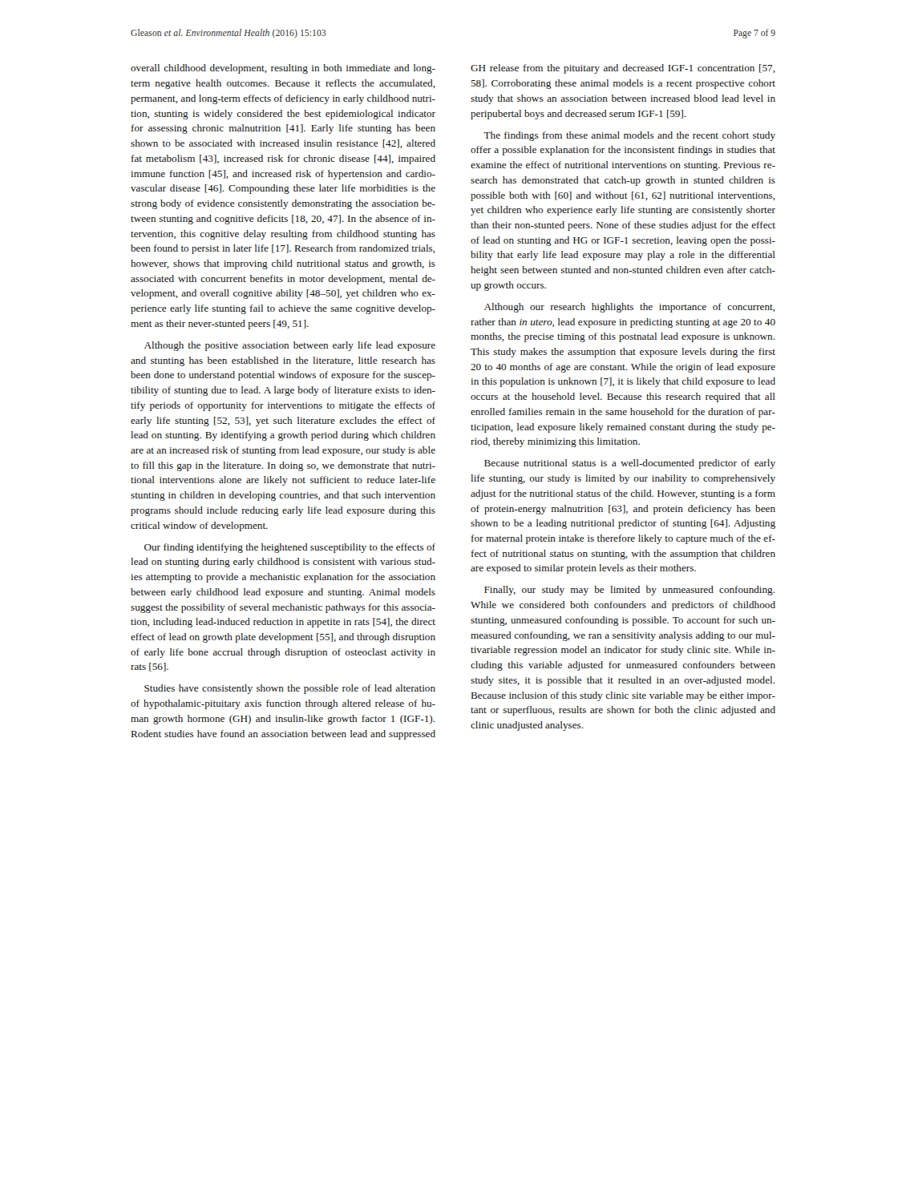Gleason et al. Environmental Health (2016) 15:103
Page 7 of 9
overall childhood development, resulting in both immediate and long-term negative health outcomes. Because it reflects the accumulated, permanent, and long-term effects of deficiency in early childhood nutrition, stunting is widely considered the best epidemiological indicator for assessing chronic malnutrition [41]. Early life stunting has been shown to be associated with increased insulin resistance [42], altered fat metabolism [43], increased risk for chronic disease [44], impaired immune function [45], and increased risk of hypertension and cardiovascular disease [46]. Compounding these later life morbidities is the strong body of evidence consistently demonstrating the association between stunting and cognitive deficits [18, 20, 47]. In the absence of intervention, this cognitive delay resulting from childhood stunting has been found to persist in later life [17]. Research from randomized trials, however, shows that improving child nutritional status and growth, is associated with concurrent benefits in motor development, mental development, and overall cognitive ability [48–50], yet children who experience early life stunting fail to achieve the same cognitive development as their never-stunted peers [49, 51].
Although the positive association between early life lead exposure and stunting has been established in the literature, little research has been done to understand potential windows of exposure for the susceptibility of stunting due to lead. A large body of literature exists to identify periods of opportunity for interventions to mitigate the effects of early life stunting [52, 53], yet such literature excludes the effect of lead on stunting. By identifying a growth period during which children are at an increased risk of stunting from lead exposure, our study is able to fill this gap in the literature. In doing so, we demonstrate that nutritional interventions alone are likely not sufficient to reduce later-life stunting in children in developing countries, and that such intervention programs should include reducing early life lead exposure during this critical window of development.
Our finding identifying the heightened susceptibility to the effects of lead on stunting during early childhood is consistent with various studies attempting to provide a mechanistic explanation for the association between early childhood lead exposure and stunting. Animal models suggest the possibility of several mechanistic pathways for this association, including lead-induced reduction in appetite in rats [54], the direct effect of lead on growth plate development [55], and through disruption of early life bone accrual through disruption of osteoclast activity in rats [56].
Studies have consistently shown the possible role of lead alteration of hypothalamic-pituitary axis function through altered release of human growth hormone (GH) and insulin-like growth factor 1 (IGF-1). Rodent studies have found an association between lead and suppressed GH release from the pituitary and decreased IGF-1 concentration [57, 58]. Corroborating these animal models is a recent prospective cohort study that shows an association between increased blood lead level in peripubertal boys and decreased serum IGF-1 [59].
The findings from these animal models and the recent cohort study offer a possible explanation for the inconsistent findings in studies that examine the effect of nutritional interventions on stunting. Previous research has demonstrated that catch-up growth in stunted children is possible both with [60] and without [61, 62] nutritional interventions, yet children who experience early life stunting are consistently shorter than their non-stunted peers. None of these studies adjust for the effect of lead on stunting and HG or IGF-1 secretion, leaving open the possibility that early life lead exposure may play a role in the differential height seen between stunted and non-stunted children even after catch-up growth occurs.
Although our research highlights the importance of concurrent, rather than in utero, lead exposure in predicting stunting at age 20 to 40 months, the precise timing of this postnatal lead exposure is unknown. This study makes the assumption that exposure levels during the first 20 to 40 months of age are constant. While the origin of lead exposure in this population is unknown [7], it is likely that child exposure to lead occurs at the household level. Because this research required that all enrolled families remain in the same household for the duration of participation, lead exposure likely remained constant during the study period, thereby minimizing this limitation.
Because nutritional status is a well-documented predictor of early life stunting, our study is limited by our inability to comprehensively adjust for the nutritional status of the child. However, stunting is a form of protein-energy malnutrition [63], and protein deficiency has been shown to be a leading nutritional predictor of stunting [64]. Adjusting for maternal protein intake is therefore likely to capture much of the effect of nutritional status on stunting, with the assumption that children are exposed to similar protein levels as their mothers.
Finally, our study may be limited by unmeasured confounding. While we considered both confounders and predictors of childhood stunting, unmeasured confounding is possible. To account for such unmeasured confounding, we ran a sensitivity analysis adding to our multivariable regression model an indicator for study clinic site. While including this variable adjusted for unmeasured confounders between study sites, it is possible that it resulted in an over-adjusted model. Because inclusion of this study clinic site variable may be either important or superfluous, results are shown for both the clinic adjusted and clinic unadjusted analyses.